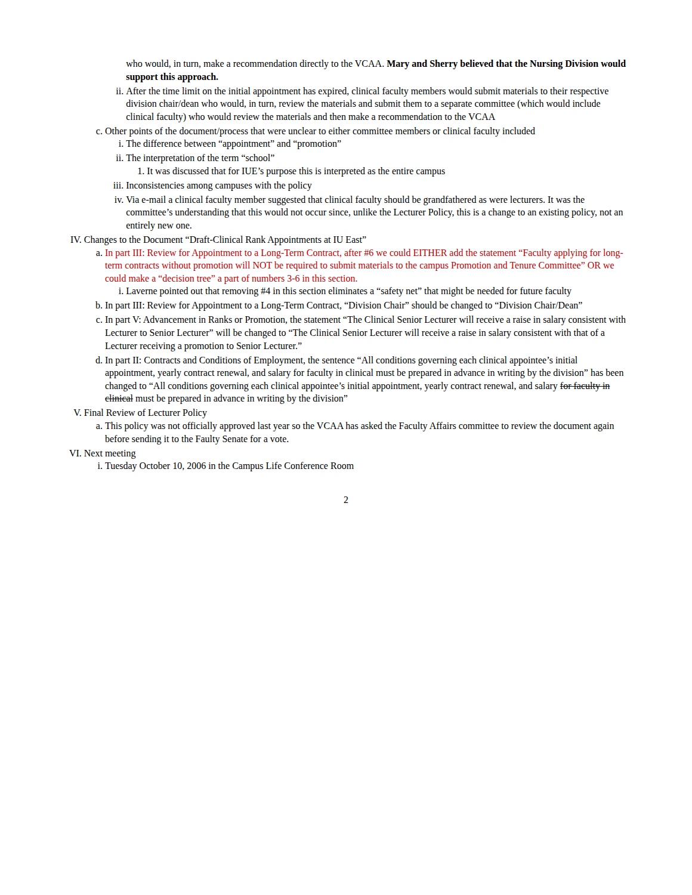who would, in turn, make a recommendation directly to the VCAA. Mary and Sherry believed that the Nursing Division would support this approach.
After the time limit on the initial appointment has expired, clinical faculty members would submit materials to their respective division chair/dean who would, in turn, review the materials and submit them to a separate committee (which would include clinical faculty) who would review the materials and then make a recommendation to the VCAA
Other points of the document/process that were unclear to either committee members or clinical faculty included
The difference between “appointment” and “promotion”
The interpretation of the term “school”
It was discussed that for IUE’s purpose this is interpreted as the entire campus
Inconsistencies among campuses with the policy
Via e-mail a clinical faculty member suggested that clinical faculty should be grandfathered as were lecturers. It was the committee’s understanding that this would not occur since, unlike the Lecturer Policy, this is a change to an existing policy, not an entirely new one.
Changes to the Document “Draft-Clinical Rank Appointments at IU East”
In part III: Review for Appointment to a Long-Term Contract, after #6 we could EITHER add the statement “Faculty applying for long-term contracts without promotion will NOT be required to submit materials to the campus Promotion and Tenure Committee” OR we could make a “decision tree” a part of numbers 3-6 in this section.
Laverne pointed out that removing #4 in this section eliminates a “safety net” that might be needed for future faculty
In part III: Review for Appointment to a Long-Term Contract, “Division Chair” should be changed to “Division Chair/Dean”
In part V: Advancement in Ranks or Promotion, the statement “The Clinical Senior Lecturer will receive a raise in salary consistent with Lecturer to Senior Lecturer” will be changed to “The Clinical Senior Lecturer will receive a raise in salary consistent with that of a Lecturer receiving a promotion to Senior Lecturer.”
In part II: Contracts and Conditions of Employment, the sentence “All conditions governing each clinical appointee’s initial appointment, yearly contract renewal, and salary for faculty in clinical must be prepared in advance in writing by the division” has been changed to “All conditions governing each clinical appointee’s initial appointment, yearly contract renewal, and salary for faculty in clinical must be prepared in advance in writing by the division”
Final Review of Lecturer Policy
This policy was not officially approved last year so the VCAA has asked the Faculty Affairs committee to review the document again before sending it to the Faulty Senate for a vote.
Next meeting
Tuesday October 10, 2006 in the Campus Life Conference Room
2